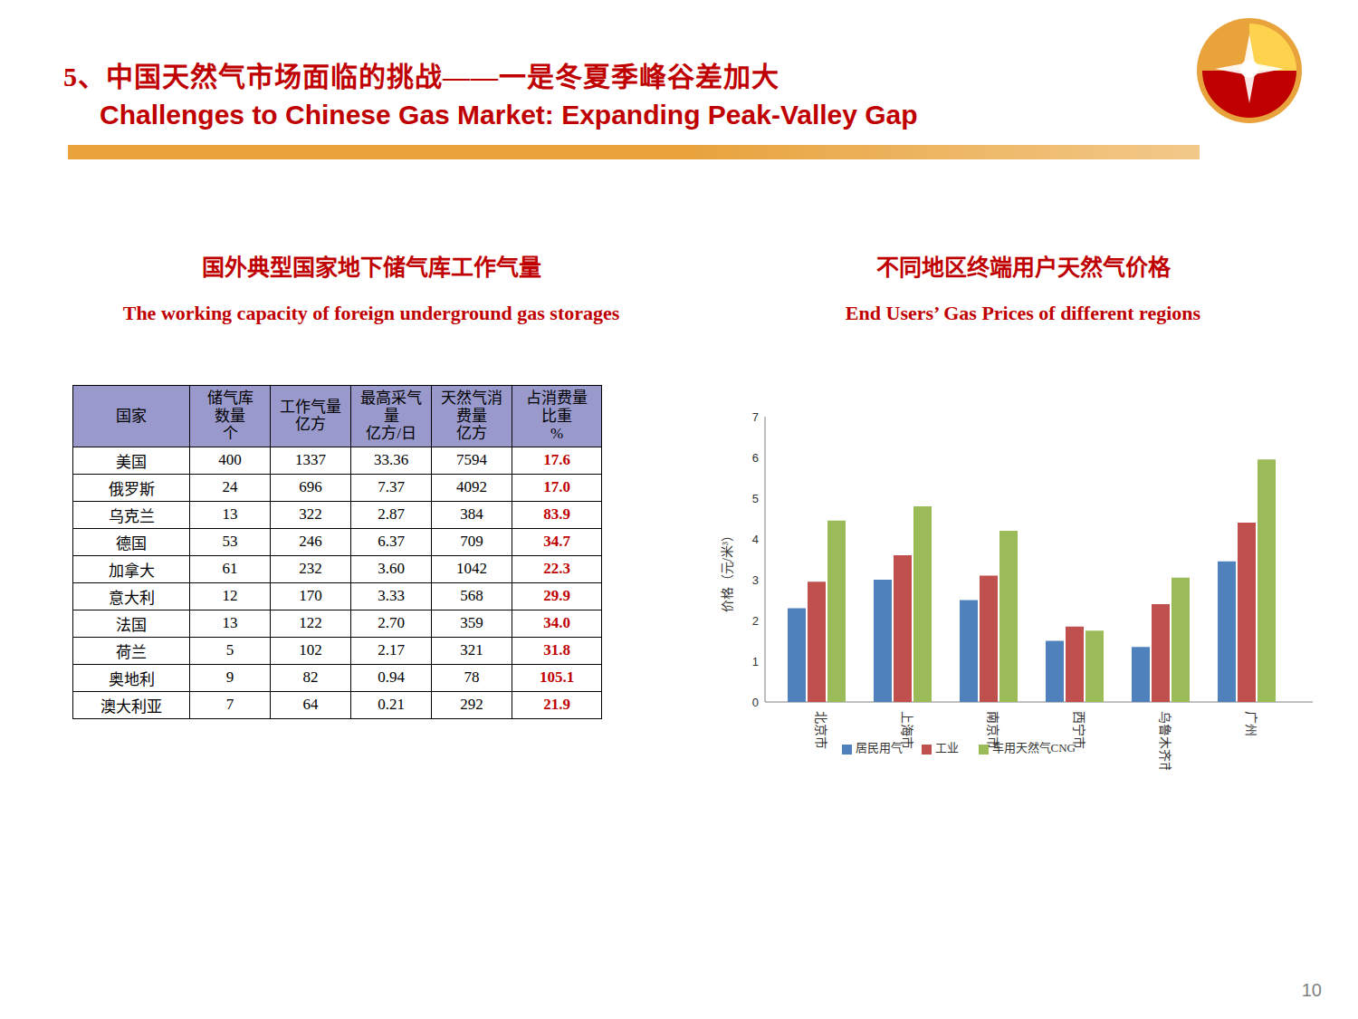5、中国天然气市场面临的挑战——一是冬夏季峰谷差加大
Challenges to Chinese Gas Market: Expanding Peak-Valley Gap
国外典型国家地下储气库工作气量
The working capacity of foreign underground gas storages
不同地区终端用户天然气价格
End Users’ Gas Prices of different regions
| 国家 | 储气库 数量 个 | 工作气量 亿方 | 最高采气 量 亿方/日 | 天然气消 费量 亿方 | 占消费量 比重 % |
| --- | --- | --- | --- | --- | --- |
| 美国 | 400 | 1337 | 33.36 | 7594 | 17.6 |
| 俄罗斯 | 24 | 696 | 7.37 | 4092 | 17.0 |
| 乌克兰 | 13 | 322 | 2.87 | 384 | 83.9 |
| 德国 | 53 | 246 | 6.37 | 709 | 34.7 |
| 加拿大 | 61 | 232 | 3.60 | 1042 | 22.3 |
| 意大利 | 12 | 170 | 3.33 | 568 | 29.9 |
| 法国 | 13 | 122 | 2.70 | 359 | 34.0 |
| 荷兰 | 5 | 102 | 2.17 | 321 | 31.8 |
| 奥地利 | 9 | 82 | 0.94 | 78 | 105.1 |
| 澳大利亚 | 7 | 64 | 0.21 | 292 | 21.9 |
价格（元/米³） 7 6 5 4 3 2 1 0 北京市 上海市 南京市 西宁市 乌鲁木齐市 广州
居民用气 工业 车用天然气CNG
10